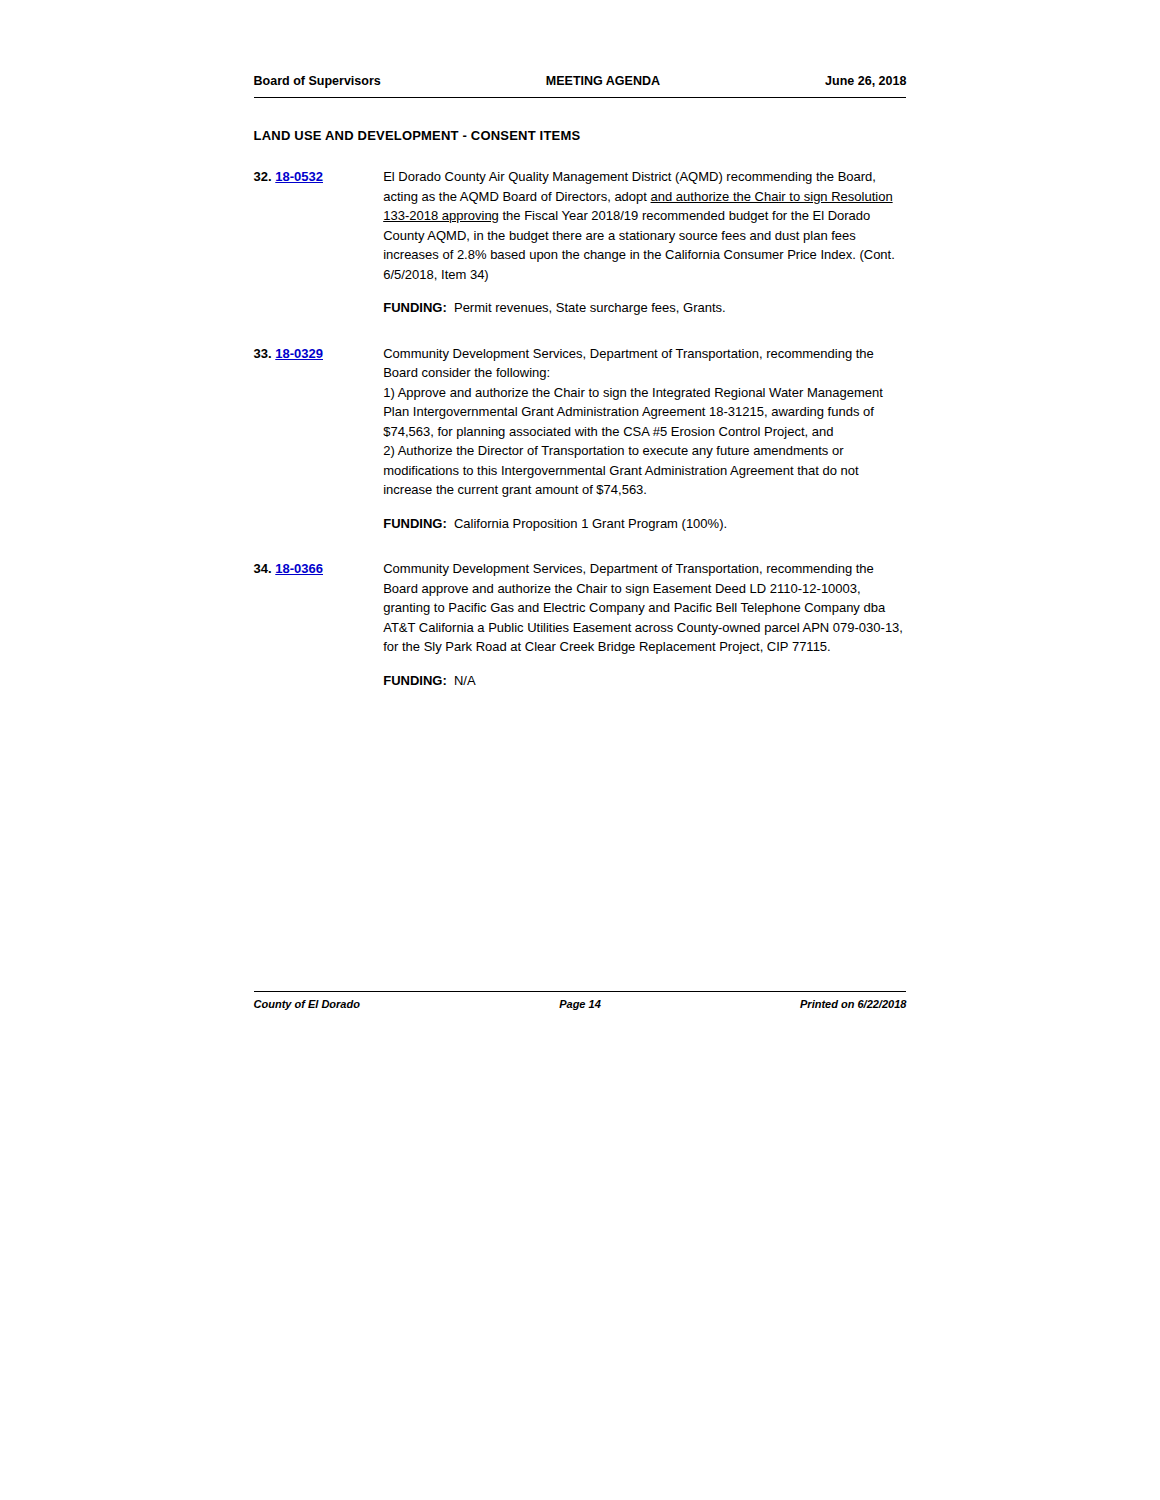Board of Supervisors
MEETING AGENDA
June 26, 2018
LAND USE AND DEVELOPMENT - CONSENT ITEMS
32. 18-0532
El Dorado County Air Quality Management District (AQMD) recommending the Board, acting as the AQMD Board of Directors, adopt and authorize the Chair to sign Resolution 133-2018 approving the Fiscal Year 2018/19 recommended budget for the El Dorado County AQMD, in the budget there are a stationary source fees and dust plan fees increases of 2.8% based upon the change in the California Consumer Price Index. (Cont. 6/5/2018, Item 34)
FUNDING: Permit revenues, State surcharge fees, Grants.
33. 18-0329
Community Development Services, Department of Transportation, recommending the Board consider the following:
1) Approve and authorize the Chair to sign the Integrated Regional Water Management Plan Intergovernmental Grant Administration Agreement 18-31215, awarding funds of $74,563, for planning associated with the CSA #5 Erosion Control Project, and
2) Authorize the Director of Transportation to execute any future amendments or modifications to this Intergovernmental Grant Administration Agreement that do not increase the current grant amount of $74,563.
FUNDING: California Proposition 1 Grant Program (100%).
34. 18-0366
Community Development Services, Department of Transportation, recommending the Board approve and authorize the Chair to sign Easement Deed LD 2110-12-10003, granting to Pacific Gas and Electric Company and Pacific Bell Telephone Company dba AT&T California a Public Utilities Easement across County-owned parcel APN 079-030-13, for the Sly Park Road at Clear Creek Bridge Replacement Project, CIP 77115.
FUNDING: N/A
County of El Dorado
Page 14
Printed on 6/22/2018